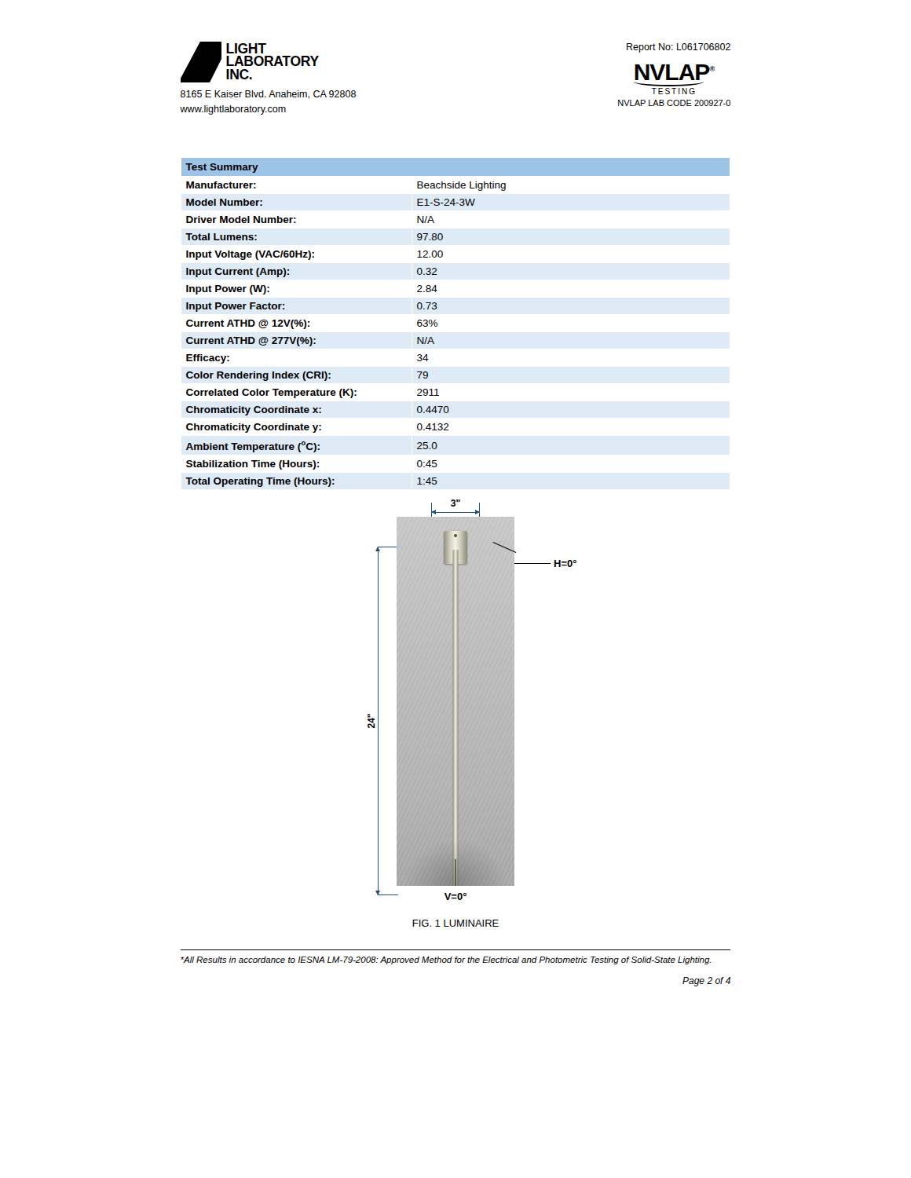LIGHT LABORATORY INC.
8165 E Kaiser Blvd. Anaheim, CA 92808
www.lightlaboratory.com
Report No: L061706802
NVLAP®
TESTING
NVLAP LAB CODE 200927-0
| Test Summary |
| --- |
| Manufacturer: | Beachside Lighting |
| Model Number: | E1-S-24-3W |
| Driver Model Number: | N/A |
| Total Lumens: | 97.80 |
| Input Voltage (VAC/60Hz): | 12.00 |
| Input Current (Amp): | 0.32 |
| Input Power (W): | 2.84 |
| Input Power Factor: | 0.73 |
| Current ATHD @ 12V(%): | 63% |
| Current ATHD @ 277V(%): | N/A |
| Efficacy: | 34 |
| Color Rendering Index (CRI): | 79 |
| Correlated Color Temperature (K): | 2911 |
| Chromaticity Coordinate x: | 0.4470 |
| Chromaticity Coordinate y: | 0.4132 |
| Ambient Temperature ( o C): | 25.0 |
| Stabilization Time (Hours): | 0:45 |
| Total Operating Time (Hours): | 1:45 |
3"
24"
H=0°
V=0°
FIG. 1 LUMINAIRE
*All Results in accordance to IESNA LM-79-2008: Approved Method for the Electrical and Photometric Testing of Solid-State Lighting.
Page 2 of 4